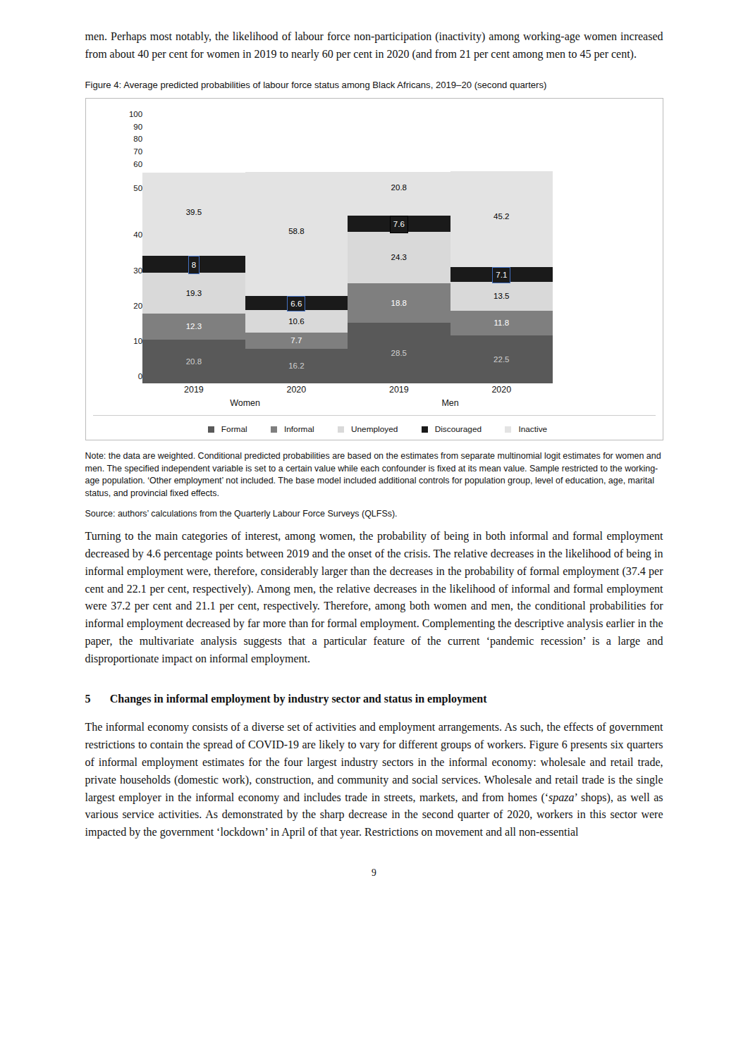men. Perhaps most notably, the likelihood of labour force non-participation (inactivity) among working-age women increased from about 40 per cent for women in 2019 to nearly 60 per cent in 2020 (and from 21 per cent among men to 45 per cent).
Figure 4: Average predicted probabilities of labour force status among Black Africans, 2019–20 (second quarters)
| 100 | | | | | |
| 90 | | | | | |
| 80 | | | | | |
| 70 | | | | | |
| 60 | | | | | |
| 50 | 39.5 8 19.3 12.3 20.8 | 58.8 6.6 10.6 7.7 16.2 | 20.8 7.6 24.3 18.8 28.5 | 45.2 7.1 13.5 11.8 22.5 | |
| 40 | |
| 30 | |
| 20 | |
| 10 | |
| 0 | |
| | 2019 | 2020 | 2019 | 2020 | |
| | Women | Men | |
Formal Informal Unemployed Discouraged Inactive
Note: the data are weighted. Conditional predicted probabilities are based on the estimates from separate multinomial logit estimates for women and men. The specified independent variable is set to a certain value while each confounder is fixed at its mean value. Sample restricted to the working-age population. ‘Other employment’ not included. The base model included additional controls for population group, level of education, age, marital status, and provincial fixed effects.
Source: authors’ calculations from the Quarterly Labour Force Surveys (QLFSs).
Turning to the main categories of interest, among women, the probability of being in both informal and formal employment decreased by 4.6 percentage points between 2019 and the onset of the crisis. The relative decreases in the likelihood of being in informal employment were, therefore, considerably larger than the decreases in the probability of formal employment (37.4 per cent and 22.1 per cent, respectively). Among men, the relative decreases in the likelihood of informal and formal employment were 37.2 per cent and 21.1 per cent, respectively. Therefore, among both women and men, the conditional probabilities for informal employment decreased by far more than for formal employment. Complementing the descriptive analysis earlier in the paper, the multivariate analysis suggests that a particular feature of the current ‘pandemic recession’ is a large and disproportionate impact on informal employment.
5 Changes in informal employment by industry sector and status in employment
The informal economy consists of a diverse set of activities and employment arrangements. As such, the effects of government restrictions to contain the spread of COVID-19 are likely to vary for different groups of workers. Figure 6 presents six quarters of informal employment estimates for the four largest industry sectors in the informal economy: wholesale and retail trade, private households (domestic work), construction, and community and social services. Wholesale and retail trade is the single largest employer in the informal economy and includes trade in streets, markets, and from homes (‘spaza’ shops), as well as various service activities. As demonstrated by the sharp decrease in the second quarter of 2020, workers in this sector were impacted by the government ‘lockdown’ in April of that year. Restrictions on movement and all non-essential
9